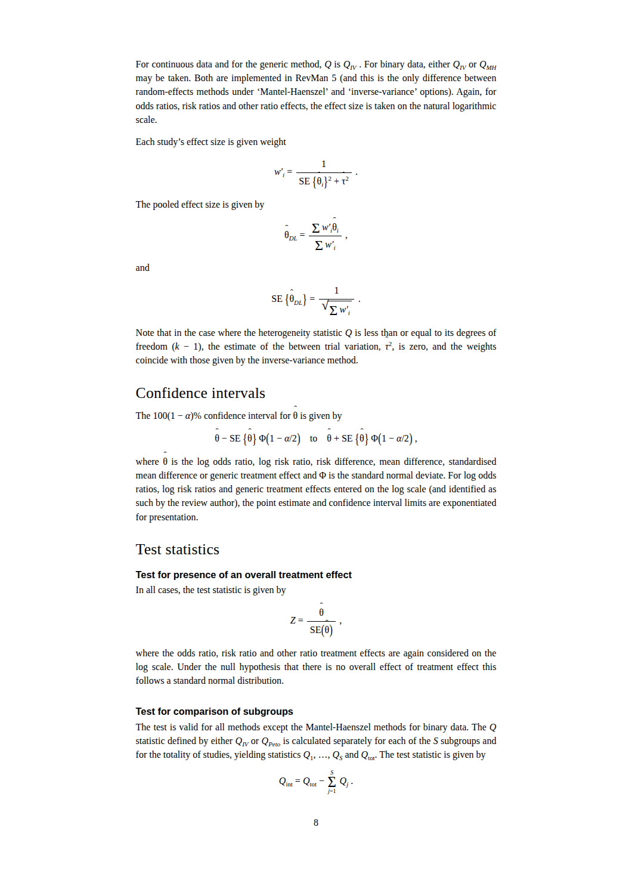For continuous data and for the generic method, Q is QIV . For binary data, either QIV or QMH may be taken. Both are implemented in RevMan 5 (and this is the only difference between random-effects methods under ‘Mantel-Haenszel’ and ‘inverse-variance’ options). Again, for odds ratios, risk ratios and other ratio effects, the effect size is taken on the natural logarithmic scale.
Each study’s effect size is given weight
w′i = 1 SE {θi}2 + τ2 .
The pooled effect size is given by
θDL = Σ w′iθi Σ w′i ,
and
SE {θDL} = 1 Σ w′i .
Note that in the case where the heterogeneity statistic Q is less than or equal to its degrees of freedom (k − 1), the estimate of the between trial variation, τ2, is zero, and the weights coincide with those given by the inverse-variance method.
Confidence intervals
The 100(1 − α)% confidence interval for θ is given by
θ − SE {θ} Φ(1 − α/2) to θ + SE {θ} Φ(1 − α/2) ,
where θ is the log odds ratio, log risk ratio, risk difference, mean difference, standardised mean difference or generic treatment effect and Φ is the standard normal deviate. For log odds ratios, log risk ratios and generic treatment effects entered on the log scale (and identified as such by the review author), the point estimate and confidence interval limits are exponentiated for presentation.
Test statistics
Test for presence of an overall treatment effect
In all cases, the test statistic is given by
Z = θ SE(θ) ,
where the odds ratio, risk ratio and other ratio treatment effects are again considered on the log scale. Under the null hypothesis that there is no overall effect of treatment effect this follows a standard normal distribution.
Test for comparison of subgroups
The test is valid for all methods except the Mantel-Haenszel methods for binary data. The Q statistic defined by either QIV or QPeto is calculated separately for each of the S subgroups and for the totality of studies, yielding statistics Q1, …, QS and Qtot. The test statistic is given by
Qint = Qtot − S Σ j=1 Qj .
8